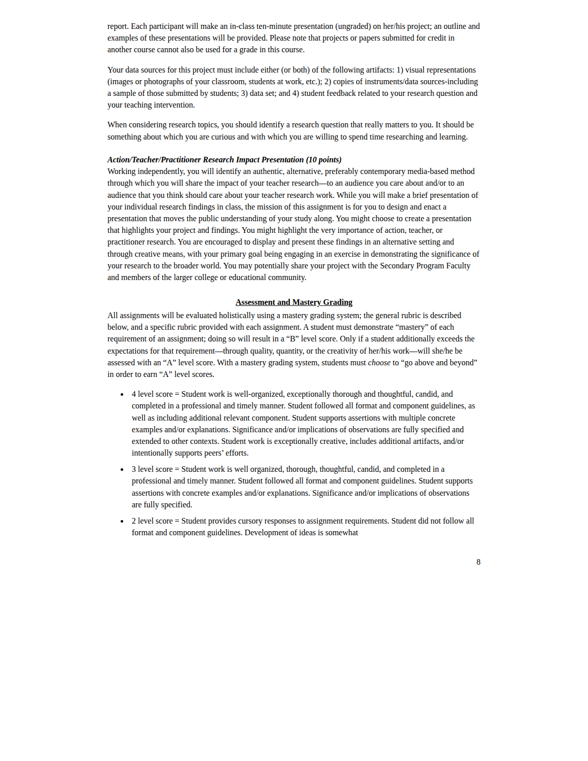report. Each participant will make an in-class ten-minute presentation (ungraded) on her/his project; an outline and examples of these presentations will be provided. Please note that projects or papers submitted for credit in another course cannot also be used for a grade in this course.
Your data sources for this project must include either (or both) of the following artifacts: 1) visual representations (images or photographs of your classroom, students at work, etc.); 2) copies of instruments/data sources-including a sample of those submitted by students; 3) data set; and 4) student feedback related to your research question and your teaching intervention.
When considering research topics, you should identify a research question that really matters to you. It should be something about which you are curious and with which you are willing to spend time researching and learning.
Action/Teacher/Practitioner Research Impact Presentation (10 points)
Working independently, you will identify an authentic, alternative, preferably contemporary media-based method through which you will share the impact of your teacher research—to an audience you care about and/or to an audience that you think should care about your teacher research work. While you will make a brief presentation of your individual research findings in class, the mission of this assignment is for you to design and enact a presentation that moves the public understanding of your study along. You might choose to create a presentation that highlights your project and findings. You might highlight the very importance of action, teacher, or practitioner research. You are encouraged to display and present these findings in an alternative setting and through creative means, with your primary goal being engaging in an exercise in demonstrating the significance of your research to the broader world. You may potentially share your project with the Secondary Program Faculty and members of the larger college or educational community.
Assessment and Mastery Grading
All assignments will be evaluated holistically using a mastery grading system; the general rubric is described below, and a specific rubric provided with each assignment. A student must demonstrate “mastery” of each requirement of an assignment; doing so will result in a “B” level score. Only if a student additionally exceeds the expectations for that requirement—through quality, quantity, or the creativity of her/his work—will she/he be assessed with an “A” level score. With a mastery grading system, students must choose to “go above and beyond” in order to earn “A” level scores.
4 level score = Student work is well-organized, exceptionally thorough and thoughtful, candid, and completed in a professional and timely manner. Student followed all format and component guidelines, as well as including additional relevant component. Student supports assertions with multiple concrete examples and/or explanations. Significance and/or implications of observations are fully specified and extended to other contexts. Student work is exceptionally creative, includes additional artifacts, and/or intentionally supports peers’ efforts.
3 level score = Student work is well organized, thorough, thoughtful, candid, and completed in a professional and timely manner. Student followed all format and component guidelines. Student supports assertions with concrete examples and/or explanations. Significance and/or implications of observations are fully specified.
2 level score = Student provides cursory responses to assignment requirements. Student did not follow all format and component guidelines. Development of ideas is somewhat
8